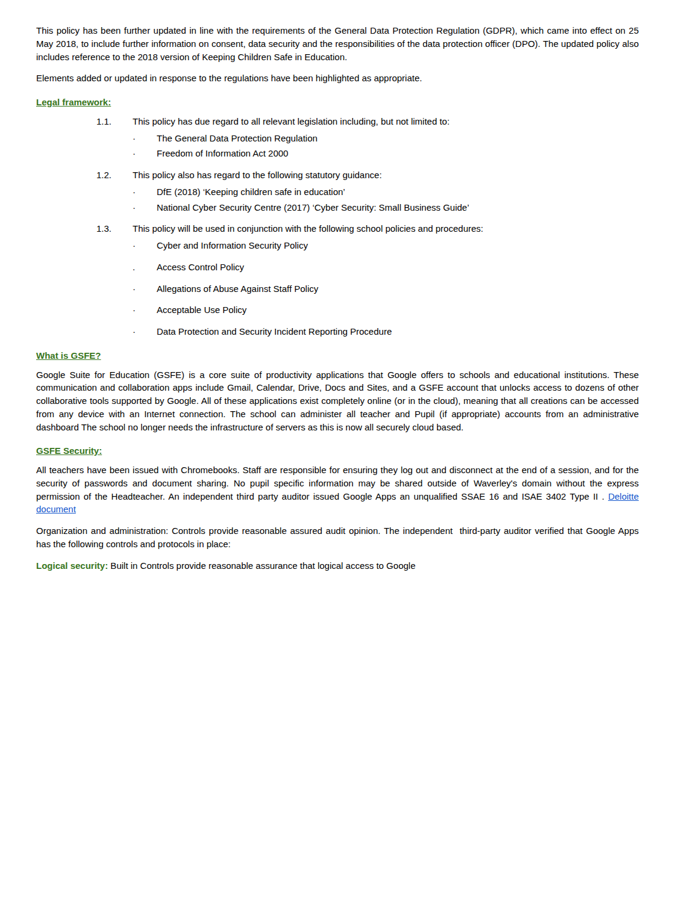This policy has been further updated in line with the requirements of the General Data Protection Regulation (GDPR), which came into effect on 25 May 2018, to include further information on consent, data security and the responsibilities of the data protection officer (DPO). The updated policy also includes reference to the 2018 version of Keeping Children Safe in Education.
Elements added or updated in response to the regulations have been highlighted as appropriate.
Legal framework:
1.1. This policy has due regard to all relevant legislation including, but not limited to:
·The General Data Protection Regulation
·Freedom of Information Act 2000
1.2. This policy also has regard to the following statutory guidance:
·DfE (2018) ‘Keeping children safe in education’
·National Cyber Security Centre (2017) ‘Cyber Security: Small Business Guide’
1.3. This policy will be used in conjunction with the following school policies and procedures:
·Cyber and Information Security Policy
. Access Control Policy
·Allegations of Abuse Against Staff Policy
·Acceptable Use Policy
·Data Protection and Security Incident Reporting Procedure
What is GSFE?
Google Suite for Education (GSFE) is a core suite of productivity applications that Google offers to schools and educational institutions. These communication and collaboration apps include Gmail, Calendar, Drive, Docs and Sites, and a GSFE account that unlocks access to dozens of other collaborative tools supported by Google. All of these applications exist completely online (or in the cloud), meaning that all creations can be accessed from any device with an Internet connection. The school can administer all teacher and Pupil (if appropriate) accounts from an administrative dashboard The school no longer needs the infrastructure of servers as this is now all securely cloud based.
GSFE Security:
All teachers have been issued with Chromebooks. Staff are responsible for ensuring they log out and disconnect at the end of a session, and for the security of passwords and document sharing. No pupil specific information may be shared outside of Waverley's domain without the express permission of the Headteacher. An independent third party auditor issued Google Apps an unqualified SSAE 16 and ISAE 3402 Type II . Deloitte document
Organization and administration: Controls provide reasonable assured audit opinion. The independent third-party auditor verified that Google Apps has the following controls and protocols in place:
Logical security: Built in Controls provide reasonable assurance that logical access to Google